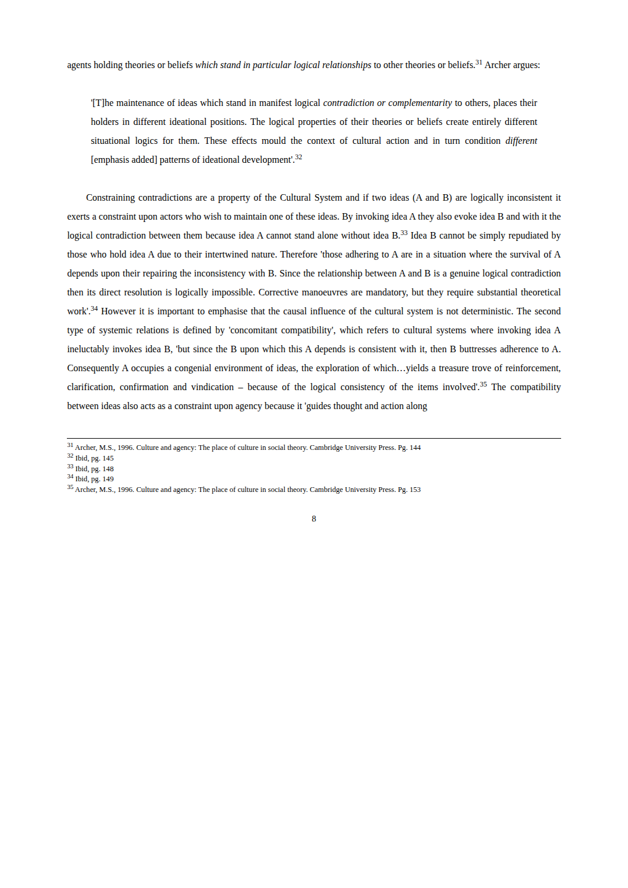agents holding theories or beliefs which stand in particular logical relationships to other theories or beliefs.31 Archer argues:
'[T]he maintenance of ideas which stand in manifest logical contradiction or complementarity to others, places their holders in different ideational positions. The logical properties of their theories or beliefs create entirely different situational logics for them. These effects mould the context of cultural action and in turn condition different [emphasis added] patterns of ideational development'.32
Constraining contradictions are a property of the Cultural System and if two ideas (A and B) are logically inconsistent it exerts a constraint upon actors who wish to maintain one of these ideas. By invoking idea A they also evoke idea B and with it the logical contradiction between them because idea A cannot stand alone without idea B.33 Idea B cannot be simply repudiated by those who hold idea A due to their intertwined nature. Therefore 'those adhering to A are in a situation where the survival of A depends upon their repairing the inconsistency with B. Since the relationship between A and B is a genuine logical contradiction then its direct resolution is logically impossible. Corrective manoeuvres are mandatory, but they require substantial theoretical work'.34 However it is important to emphasise that the causal influence of the cultural system is not deterministic. The second type of systemic relations is defined by 'concomitant compatibility', which refers to cultural systems where invoking idea A ineluctably invokes idea B, 'but since the B upon which this A depends is consistent with it, then B buttresses adherence to A. Consequently A occupies a congenial environment of ideas, the exploration of which…yields a treasure trove of reinforcement, clarification, confirmation and vindication – because of the logical consistency of the items involved'.35 The compatibility between ideas also acts as a constraint upon agency because it 'guides thought and action along
31 Archer, M.S., 1996. Culture and agency: The place of culture in social theory. Cambridge University Press. Pg. 144
32 Ibid, pg. 145
33 Ibid, pg. 148
34 Ibid, pg. 149
35 Archer, M.S., 1996. Culture and agency: The place of culture in social theory. Cambridge University Press. Pg. 153
8